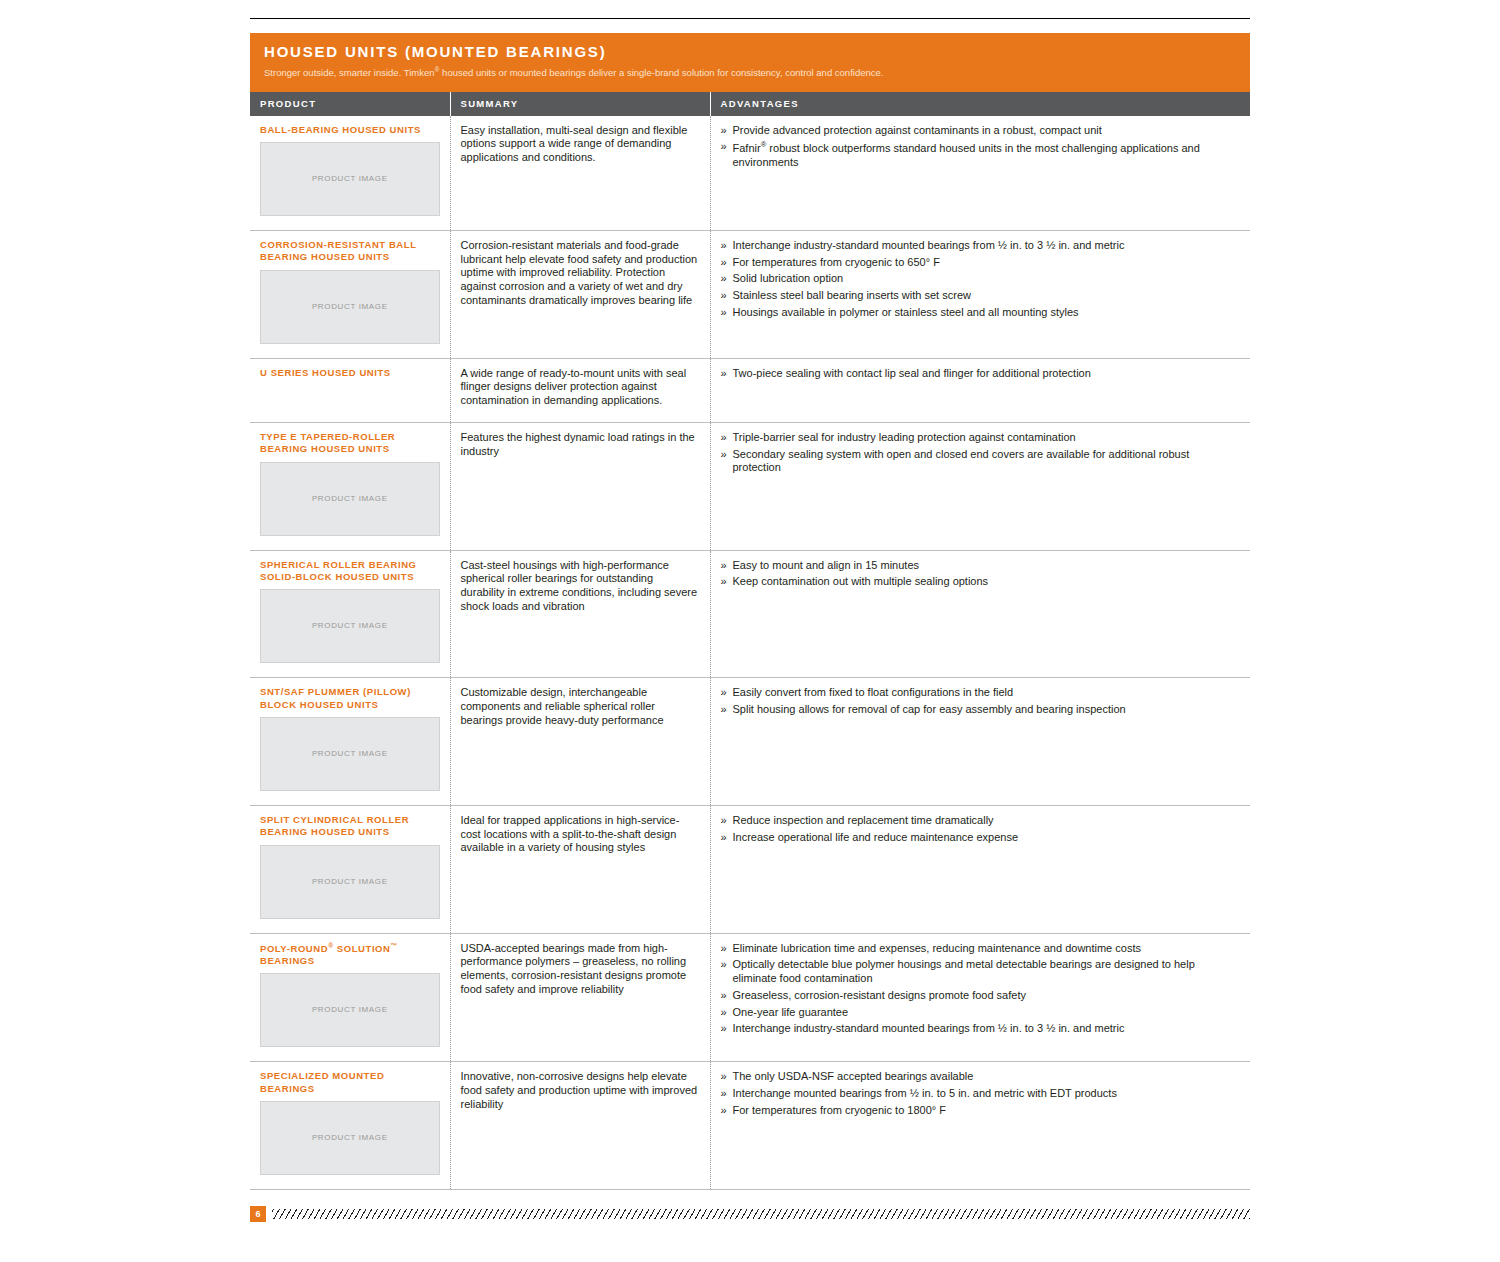Housed Units (Mounted Bearings)
Stronger outside, smarter inside. Timken® housed units or mounted bearings deliver a single-brand solution for consistency, control and confidence.
| Product | Summary | Advantages |
| --- | --- | --- |
| Ball-Bearing Housed Units product image | Easy installation, multi-seal design and flexible options support a wide range of demanding applications and conditions. | Provide advanced protection against contaminants in a robust, compact unit Fafnir ® robust block outperforms standard housed units in the most challenging applications and environments |
| Corrosion-Resistant Ball Bearing Housed Units product image | Corrosion-resistant materials and food-grade lubricant help elevate food safety and production uptime with improved reliability. Protection against corrosion and a variety of wet and dry contaminants dramatically improves bearing life | Interchange industry-standard mounted bearings from ½ in. to 3 ½ in. and metric For temperatures from cryogenic to 650° F Solid lubrication option Stainless steel ball bearing inserts with set screw Housings available in polymer or stainless steel and all mounting styles |
| U Series Housed Units | A wide range of ready-to-mount units with seal flinger designs deliver protection against contamination in demanding applications. | Two-piece sealing with contact lip seal and flinger for additional protection |
| Type E Tapered-Roller Bearing Housed Units product image | Features the highest dynamic load ratings in the industry | Triple-barrier seal for industry leading protection against contamination Secondary sealing system with open and closed end covers are available for additional robust protection |
| Spherical Roller Bearing Solid-Block Housed Units product image | Cast-steel housings with high-performance spherical roller bearings for outstanding durability in extreme conditions, including severe shock loads and vibration | Easy to mount and align in 15 minutes Keep contamination out with multiple sealing options |
| SNT/SAF Plummer (Pillow) Block Housed Units product image | Customizable design, interchangeable components and reliable spherical roller bearings provide heavy-duty performance | Easily convert from fixed to float configurations in the field Split housing allows for removal of cap for easy assembly and bearing inspection |
| Split Cylindrical Roller Bearing Housed Units product image | Ideal for trapped applications in high-service-cost locations with a split-to-the-shaft design available in a variety of housing styles | Reduce inspection and replacement time dramatically Increase operational life and reduce maintenance expense |
| Poly-Round ® Solution ™ Bearings product image | USDA-accepted bearings made from high-performance polymers – greaseless, no rolling elements, corrosion-resistant designs promote food safety and improve reliability | Eliminate lubrication time and expenses, reducing maintenance and downtime costs Optically detectable blue polymer housings and metal detectable bearings are designed to help eliminate food contamination Greaseless, corrosion-resistant designs promote food safety One-year life guarantee Interchange industry-standard mounted bearings from ½ in. to 3 ½ in. and metric |
| Specialized Mounted Bearings product image | Innovative, non-corrosive designs help elevate food safety and production uptime with improved reliability | The only USDA-NSF accepted bearings available Interchange mounted bearings from ½ in. to 5 in. and metric with EDT products For temperatures from cryogenic to 1800° F |
6